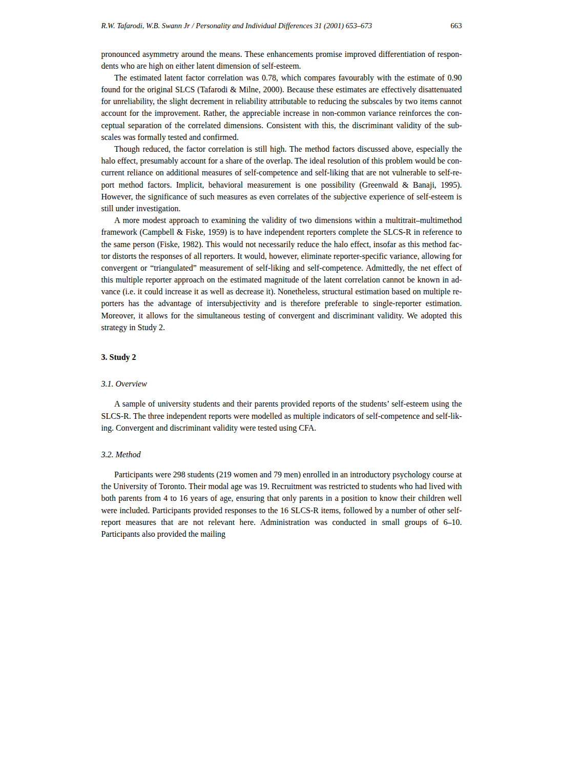R.W. Tafarodi, W.B. Swann Jr / Personality and Individual Differences 31 (2001) 653–673 663
pronounced asymmetry around the means. These enhancements promise improved differentiation of respondents who are high on either latent dimension of self-esteem.
The estimated latent factor correlation was 0.78, which compares favourably with the estimate of 0.90 found for the original SLCS (Tafarodi & Milne, 2000). Because these estimates are effectively disattenuated for unreliability, the slight decrement in reliability attributable to reducing the subscales by two items cannot account for the improvement. Rather, the appreciable increase in non-common variance reinforces the conceptual separation of the correlated dimensions. Consistent with this, the discriminant validity of the subscales was formally tested and confirmed.
Though reduced, the factor correlation is still high. The method factors discussed above, especially the halo effect, presumably account for a share of the overlap. The ideal resolution of this problem would be concurrent reliance on additional measures of self-competence and self-liking that are not vulnerable to self-report method factors. Implicit, behavioral measurement is one possibility (Greenwald & Banaji, 1995). However, the significance of such measures as even correlates of the subjective experience of self-esteem is still under investigation.
A more modest approach to examining the validity of two dimensions within a multitrait–multimethod framework (Campbell & Fiske, 1959) is to have independent reporters complete the SLCS-R in reference to the same person (Fiske, 1982). This would not necessarily reduce the halo effect, insofar as this method factor distorts the responses of all reporters. It would, however, eliminate reporter-specific variance, allowing for convergent or “triangulated” measurement of self-liking and self-competence. Admittedly, the net effect of this multiple reporter approach on the estimated magnitude of the latent correlation cannot be known in advance (i.e. it could increase it as well as decrease it). Nonetheless, structural estimation based on multiple reporters has the advantage of intersubjectivity and is therefore preferable to single-reporter estimation. Moreover, it allows for the simultaneous testing of convergent and discriminant validity. We adopted this strategy in Study 2.
3. Study 2
3.1. Overview
A sample of university students and their parents provided reports of the students’ self-esteem using the SLCS-R. The three independent reports were modelled as multiple indicators of self-competence and self-liking. Convergent and discriminant validity were tested using CFA.
3.2. Method
Participants were 298 students (219 women and 79 men) enrolled in an introductory psychology course at the University of Toronto. Their modal age was 19. Recruitment was restricted to students who had lived with both parents from 4 to 16 years of age, ensuring that only parents in a position to know their children well were included. Participants provided responses to the 16 SLCS-R items, followed by a number of other self-report measures that are not relevant here. Administration was conducted in small groups of 6–10. Participants also provided the mailing